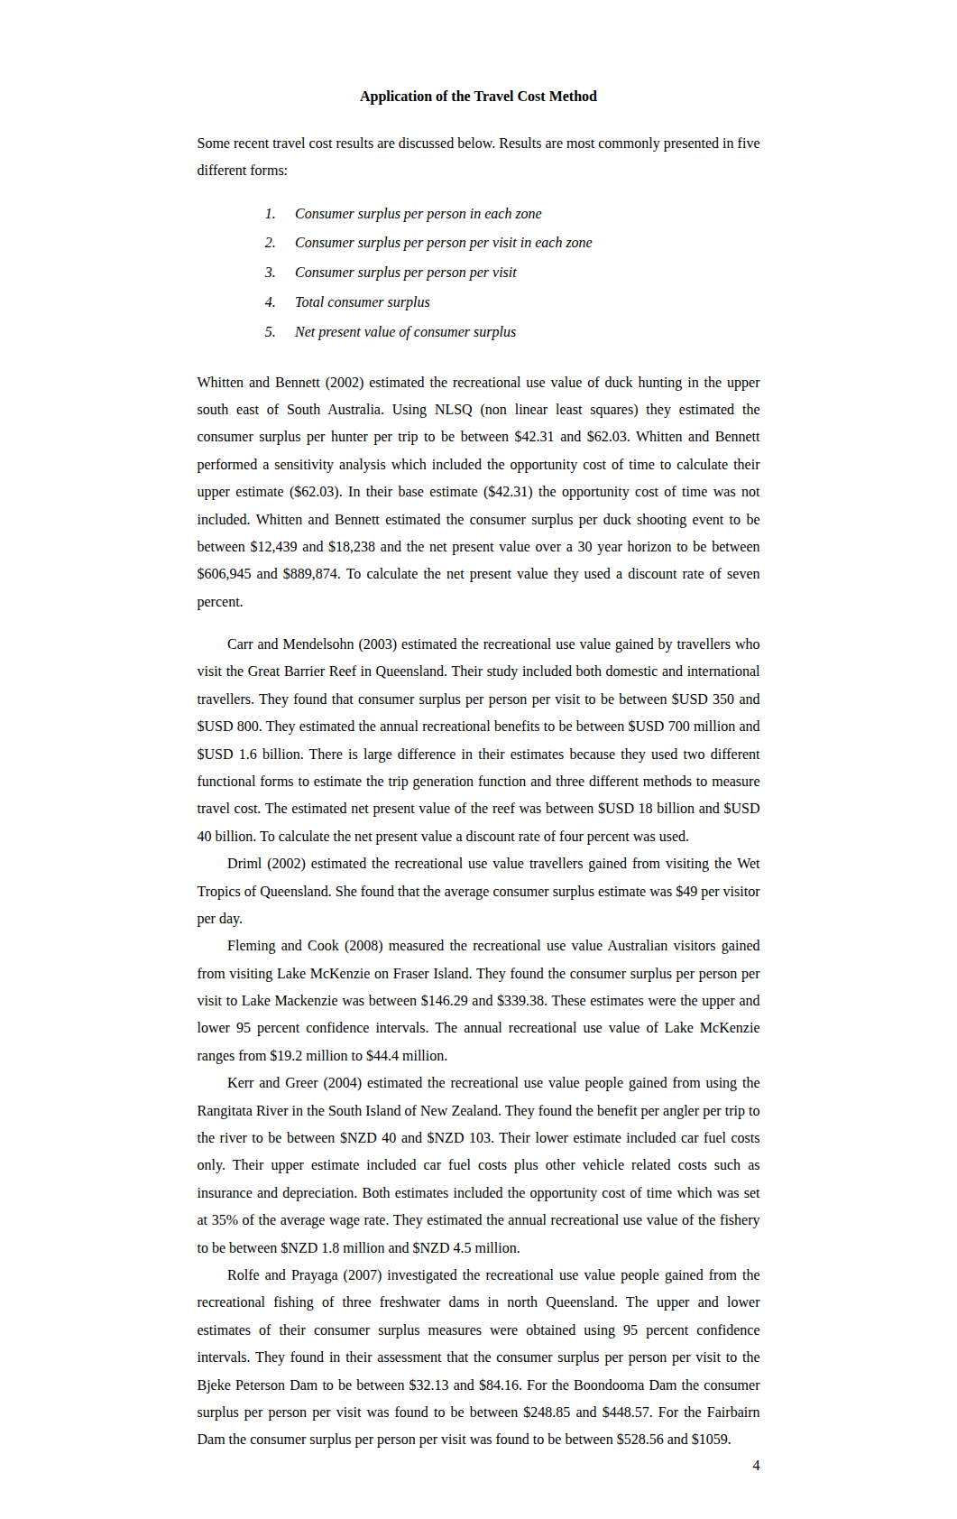Application of the Travel Cost Method
Some recent travel cost results are discussed below. Results are most commonly presented in five different forms:
Consumer surplus per person in each zone
Consumer surplus per person per visit in each zone
Consumer surplus per person per visit
Total consumer surplus
Net present value of consumer surplus
Whitten and Bennett (2002) estimated the recreational use value of duck hunting in the upper south east of South Australia. Using NLSQ (non linear least squares) they estimated the consumer surplus per hunter per trip to be between $42.31 and $62.03. Whitten and Bennett performed a sensitivity analysis which included the opportunity cost of time to calculate their upper estimate ($62.03). In their base estimate ($42.31) the opportunity cost of time was not included. Whitten and Bennett estimated the consumer surplus per duck shooting event to be between $12,439 and $18,238 and the net present value over a 30 year horizon to be between $606,945 and $889,874. To calculate the net present value they used a discount rate of seven percent.
Carr and Mendelsohn (2003) estimated the recreational use value gained by travellers who visit the Great Barrier Reef in Queensland. Their study included both domestic and international travellers. They found that consumer surplus per person per visit to be between $USD 350 and $USD 800. They estimated the annual recreational benefits to be between $USD 700 million and $USD 1.6 billion. There is large difference in their estimates because they used two different functional forms to estimate the trip generation function and three different methods to measure travel cost. The estimated net present value of the reef was between $USD 18 billion and $USD 40 billion. To calculate the net present value a discount rate of four percent was used.
Driml (2002) estimated the recreational use value travellers gained from visiting the Wet Tropics of Queensland. She found that the average consumer surplus estimate was $49 per visitor per day.
Fleming and Cook (2008) measured the recreational use value Australian visitors gained from visiting Lake McKenzie on Fraser Island. They found the consumer surplus per person per visit to Lake Mackenzie was between $146.29 and $339.38. These estimates were the upper and lower 95 percent confidence intervals. The annual recreational use value of Lake McKenzie ranges from $19.2 million to $44.4 million.
Kerr and Greer (2004) estimated the recreational use value people gained from using the Rangitata River in the South Island of New Zealand. They found the benefit per angler per trip to the river to be between $NZD 40 and $NZD 103. Their lower estimate included car fuel costs only. Their upper estimate included car fuel costs plus other vehicle related costs such as insurance and depreciation. Both estimates included the opportunity cost of time which was set at 35% of the average wage rate. They estimated the annual recreational use value of the fishery to be between $NZD 1.8 million and $NZD 4.5 million.
Rolfe and Prayaga (2007) investigated the recreational use value people gained from the recreational fishing of three freshwater dams in north Queensland. The upper and lower estimates of their consumer surplus measures were obtained using 95 percent confidence intervals. They found in their assessment that the consumer surplus per person per visit to the Bjeke Peterson Dam to be between $32.13 and $84.16. For the Boondooma Dam the consumer surplus per person per visit was found to be between $248.85 and $448.57. For the Fairbairn Dam the consumer surplus per person per visit was found to be between $528.56 and $1059.
4